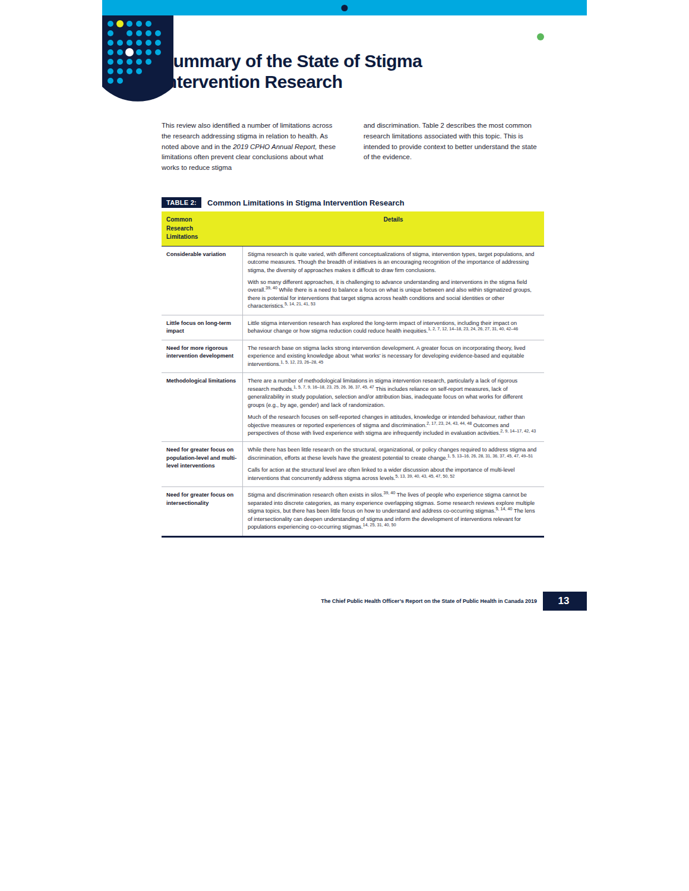Summary of the State of Stigma
Intervention Research
This review also identified a number of limitations across the research addressing stigma in relation to health. As noted above and in the 2019 CPHO Annual Report, these limitations often prevent clear conclusions about what works to reduce stigma
and discrimination. Table 2 describes the most common research limitations associated with this topic. This is intended to provide context to better understand the state of the evidence.
TABLE 2: Common Limitations in Stigma Intervention Research
| Common Research Limitations | Details |
| --- | --- |
| Considerable variation | Stigma research is quite varied, with different conceptualizations of stigma, intervention types, target populations, and outcome measures. Though the breadth of initiatives is an encouraging recognition of the importance of addressing stigma, the diversity of approaches makes it difficult to draw firm conclusions. With so many different approaches, it is challenging to advance understanding and interventions in the stigma field overall. 39, 40 While there is a need to balance a focus on what is unique between and also within stigmatized groups, there is potential for interventions that target stigma across health conditions and social identities or other characteristics. 5, 14, 21, 41, 53 |
| Little focus on long-term impact | Little stigma intervention research has explored the long-term impact of interventions, including their impact on behaviour change or how stigma reduction could reduce health inequities. 1, 2, 7, 12, 14–18, 23, 24, 26, 27, 31, 40, 42–46 |
| Need for more rigorous intervention development | The research base on stigma lacks strong intervention development. A greater focus on incorporating theory, lived experience and existing knowledge about ‘what works’ is necessary for developing evidence-based and equitable interventions. 1, 5, 12, 23, 26–28, 45 |
| Methodological limitations | There are a number of methodological limitations in stigma intervention research, particularly a lack of rigorous research methods. 1, 5, 7, 9, 16–18, 23, 25, 26, 36, 37, 45, 47 This includes reliance on self-report measures, lack of generalizability in study population, selection and/or attribution bias, inadequate focus on what works for different groups (e.g., by age, gender) and lack of randomization. Much of the research focuses on self-reported changes in attitudes, knowledge or intended behaviour, rather than objective measures or reported experiences of stigma and discrimination. 2, 17, 23, 24, 43, 44, 48 Outcomes and perspectives of those with lived experience with stigma are infrequently included in evaluation activities. 2, 9, 14–17, 42, 43 |
| Need for greater focus on population-level and multi-level interventions | While there has been little research on the structural, organizational, or policy changes required to address stigma and discrimination, efforts at these levels have the greatest potential to create change. 1, 5, 13–16, 26, 28, 31, 36, 37, 45, 47, 49–51 Calls for action at the structural level are often linked to a wider discussion about the importance of multi-level interventions that concurrently address stigma across levels. 5, 13, 39, 40, 43, 45, 47, 50, 52 |
| Need for greater focus on intersectionality | Stigma and discrimination research often exists in silos. 39, 40 The lives of people who experience stigma cannot be separated into discrete categories, as many experience overlapping stigmas. Some research reviews explore multiple stigma topics, but there has been little focus on how to understand and address co-occurring stigmas. 5, 14, 40 The lens of intersectionality can deepen understanding of stigma and inform the development of interventions relevant for populations experiencing co-occurring stigmas. 14, 25, 31, 40, 50 |
The Chief Public Health Officer’s Report on the State of Public Health in Canada 2019
13